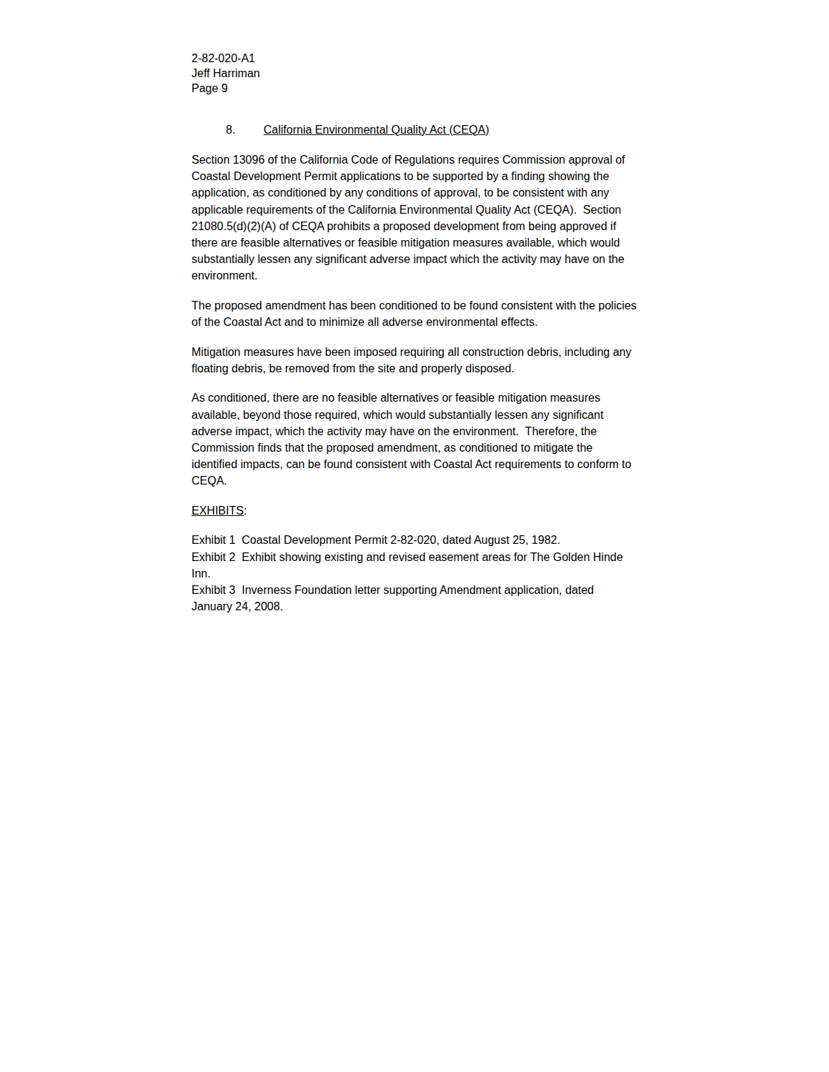2-82-020-A1
Jeff Harriman
Page 9
8. California Environmental Quality Act (CEQA)
Section 13096 of the California Code of Regulations requires Commission approval of Coastal Development Permit applications to be supported by a finding showing the application, as conditioned by any conditions of approval, to be consistent with any applicable requirements of the California Environmental Quality Act (CEQA). Section 21080.5(d)(2)(A) of CEQA prohibits a proposed development from being approved if there are feasible alternatives or feasible mitigation measures available, which would substantially lessen any significant adverse impact which the activity may have on the environment.
The proposed amendment has been conditioned to be found consistent with the policies of the Coastal Act and to minimize all adverse environmental effects.
Mitigation measures have been imposed requiring all construction debris, including any floating debris, be removed from the site and properly disposed.
As conditioned, there are no feasible alternatives or feasible mitigation measures available, beyond those required, which would substantially lessen any significant adverse impact, which the activity may have on the environment. Therefore, the Commission finds that the proposed amendment, as conditioned to mitigate the identified impacts, can be found consistent with Coastal Act requirements to conform to CEQA.
EXHIBITS:
Exhibit 1 Coastal Development Permit 2-82-020, dated August 25, 1982.
Exhibit 2 Exhibit showing existing and revised easement areas for The Golden Hinde Inn.
Exhibit 3 Inverness Foundation letter supporting Amendment application, dated January 24, 2008.